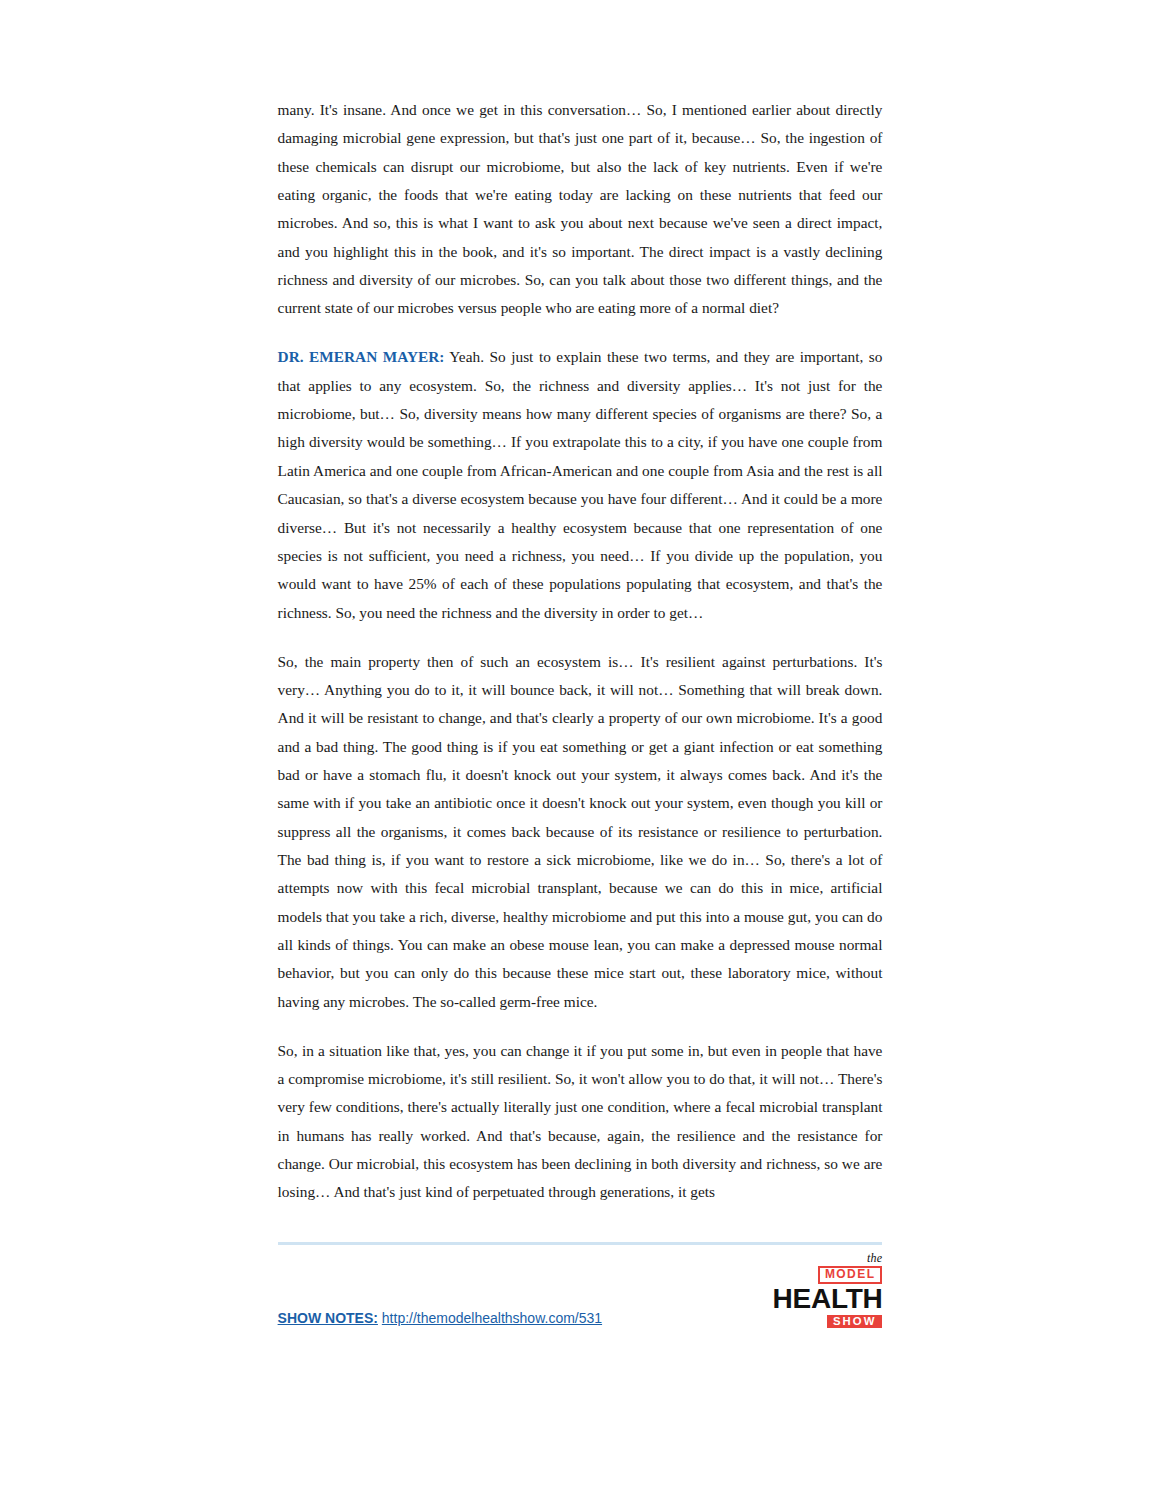many. It's insane. And once we get in this conversation… So, I mentioned earlier about directly damaging microbial gene expression, but that's just one part of it, because… So, the ingestion of these chemicals can disrupt our microbiome, but also the lack of key nutrients. Even if we're eating organic, the foods that we're eating today are lacking on these nutrients that feed our microbes. And so, this is what I want to ask you about next because we've seen a direct impact, and you highlight this in the book, and it's so important. The direct impact is a vastly declining richness and diversity of our microbes. So, can you talk about those two different things, and the current state of our microbes versus people who are eating more of a normal diet?
DR. EMERAN MAYER: Yeah. So just to explain these two terms, and they are important, so that applies to any ecosystem. So, the richness and diversity applies… It's not just for the microbiome, but… So, diversity means how many different species of organisms are there? So, a high diversity would be something… If you extrapolate this to a city, if you have one couple from Latin America and one couple from African-American and one couple from Asia and the rest is all Caucasian, so that's a diverse ecosystem because you have four different… And it could be a more diverse… But it's not necessarily a healthy ecosystem because that one representation of one species is not sufficient, you need a richness, you need… If you divide up the population, you would want to have 25% of each of these populations populating that ecosystem, and that's the richness. So, you need the richness and the diversity in order to get…
So, the main property then of such an ecosystem is… It's resilient against perturbations. It's very… Anything you do to it, it will bounce back, it will not… Something that will break down. And it will be resistant to change, and that's clearly a property of our own microbiome. It's a good and a bad thing. The good thing is if you eat something or get a giant infection or eat something bad or have a stomach flu, it doesn't knock out your system, it always comes back. And it's the same with if you take an antibiotic once it doesn't knock out your system, even though you kill or suppress all the organisms, it comes back because of its resistance or resilience to perturbation. The bad thing is, if you want to restore a sick microbiome, like we do in… So, there's a lot of attempts now with this fecal microbial transplant, because we can do this in mice, artificial models that you take a rich, diverse, healthy microbiome and put this into a mouse gut, you can do all kinds of things. You can make an obese mouse lean, you can make a depressed mouse normal behavior, but you can only do this because these mice start out, these laboratory mice, without having any microbes. The so-called germ-free mice.
So, in a situation like that, yes, you can change it if you put some in, but even in people that have a compromise microbiome, it's still resilient. So, it won't allow you to do that, it will not… There's very few conditions, there's actually literally just one condition, where a fecal microbial transplant in humans has really worked. And that's because, again, the resilience and the resistance for change. Our microbial, this ecosystem has been declining in both diversity and richness, so we are losing… And that's just kind of perpetuated through generations, it gets
SHOW NOTES: http://themodelhealthshow.com/531
the MODEL HEALTH SHOW